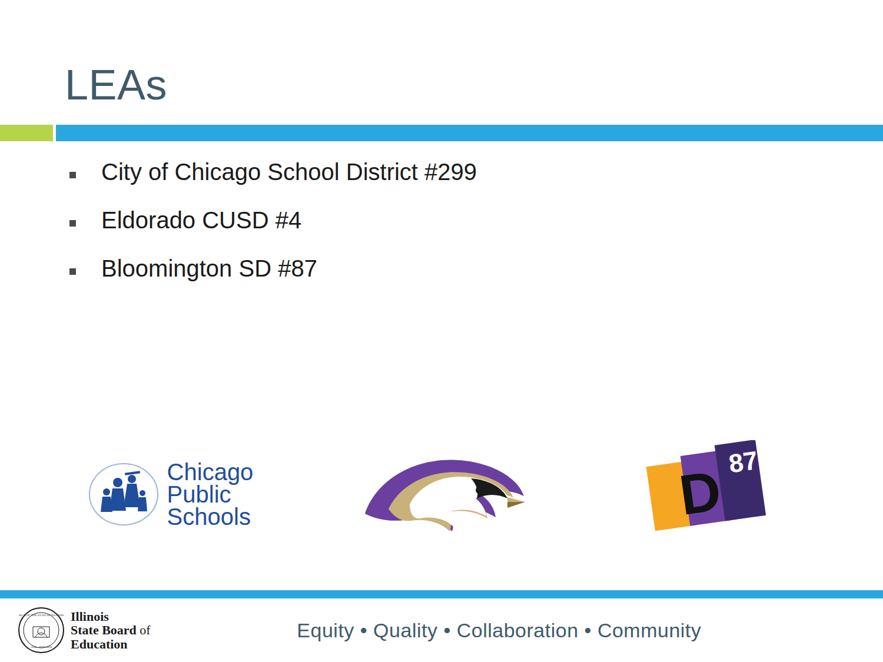LEAs
City of Chicago School District #299
Eldorado CUSD #4
Bloomington SD #87
Chicago
Public
Schools
D 87
SEAL OF THE STATE OF ILLINOIS AUG. 26TH 1818
Illinois
State Board of
Education
Equity • Quality • Collaboration • Community